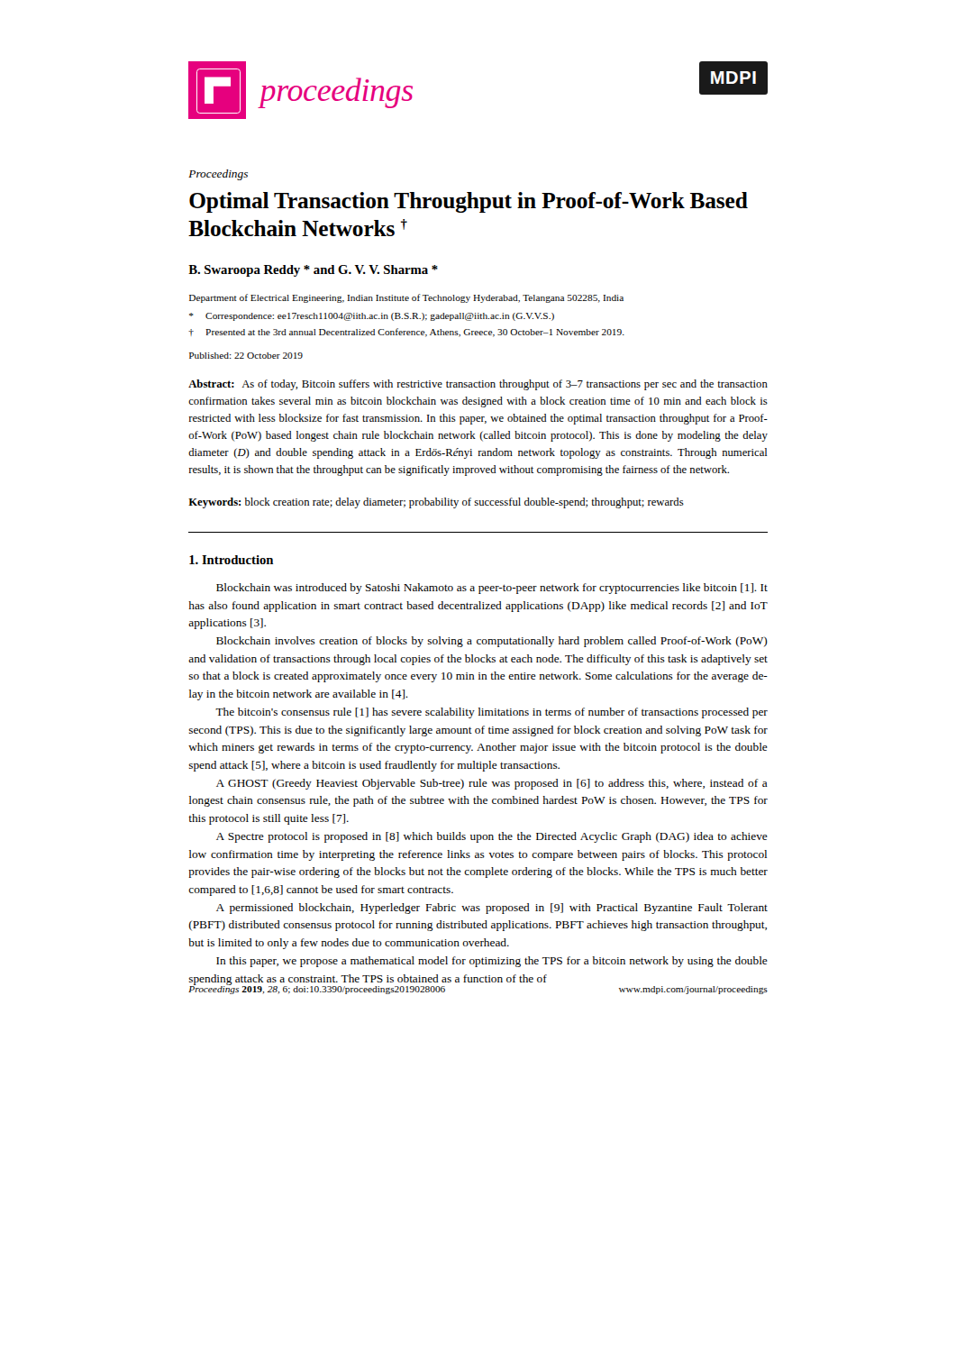proceedings
MDPI
Proceedings
Optimal Transaction Throughput in Proof-of-Work Based Blockchain Networks †
B. Swaroopa Reddy * and G. V. V. Sharma *
Department of Electrical Engineering, Indian Institute of Technology Hyderabad, Telangana 502285, India
* Correspondence: ee17resch11004@iith.ac.in (B.S.R.); gadepall@iith.ac.in (G.V.V.S.)
† Presented at the 3rd annual Decentralized Conference, Athens, Greece, 30 October–1 November 2019.
Published: 22 October 2019
Abstract: As of today, Bitcoin suffers with restrictive transaction throughput of 3–7 transactions per sec and the transaction confirmation takes several min as bitcoin blockchain was designed with a block creation time of 10 min and each block is restricted with less blocksize for fast transmission. In this paper, we obtained the optimal transaction throughput for a Proof-of-Work (PoW) based longest chain rule blockchain network (called bitcoin protocol). This is done by modeling the delay diameter (D) and double spending attack in a Erdös-Rényi random network topology as constraints. Through numerical results, it is shown that the throughput can be significatly improved without compromising the fairness of the network.
Keywords: block creation rate; delay diameter; probability of successful double-spend; throughput; rewards
1. Introduction
Blockchain was introduced by Satoshi Nakamoto as a peer-to-peer network for cryptocurrencies like bitcoin [1]. It has also found application in smart contract based decentralized applications (DApp) like medical records [2] and IoT applications [3].
Blockchain involves creation of blocks by solving a computationally hard problem called Proof-of-Work (PoW) and validation of transactions through local copies of the blocks at each node. The difficulty of this task is adaptively set so that a block is created approximately once every 10 min in the entire network. Some calculations for the average delay in the bitcoin network are available in [4].
The bitcoin's consensus rule [1] has severe scalability limitations in terms of number of transactions processed per second (TPS). This is due to the significantly large amount of time assigned for block creation and solving PoW task for which miners get rewards in terms of the crypto-currency. Another major issue with the bitcoin protocol is the double spend attack [5], where a bitcoin is used fraudlently for multiple transactions.
A GHOST (Greedy Heaviest Objervable Sub-tree) rule was proposed in [6] to address this, where, instead of a longest chain consensus rule, the path of the subtree with the combined hardest PoW is chosen. However, the TPS for this protocol is still quite less [7].
A Spectre protocol is proposed in [8] which builds upon the the Directed Acyclic Graph (DAG) idea to achieve low confirmation time by interpreting the reference links as votes to compare between pairs of blocks. This protocol provides the pair-wise ordering of the blocks but not the complete ordering of the blocks. While the TPS is much better compared to [1,6,8] cannot be used for smart contracts.
A permissioned blockchain, Hyperledger Fabric was proposed in [9] with Practical Byzantine Fault Tolerant (PBFT) distributed consensus protocol for running distributed applications. PBFT achieves high transaction throughput, but is limited to only a few nodes due to communication overhead.
In this paper, we propose a mathematical model for optimizing the TPS for a bitcoin network by using the double spending attack as a constraint. The TPS is obtained as a function of the of
Proceedings 2019, 28, 6; doi:10.3390/proceedings2019028006
www.mdpi.com/journal/proceedings